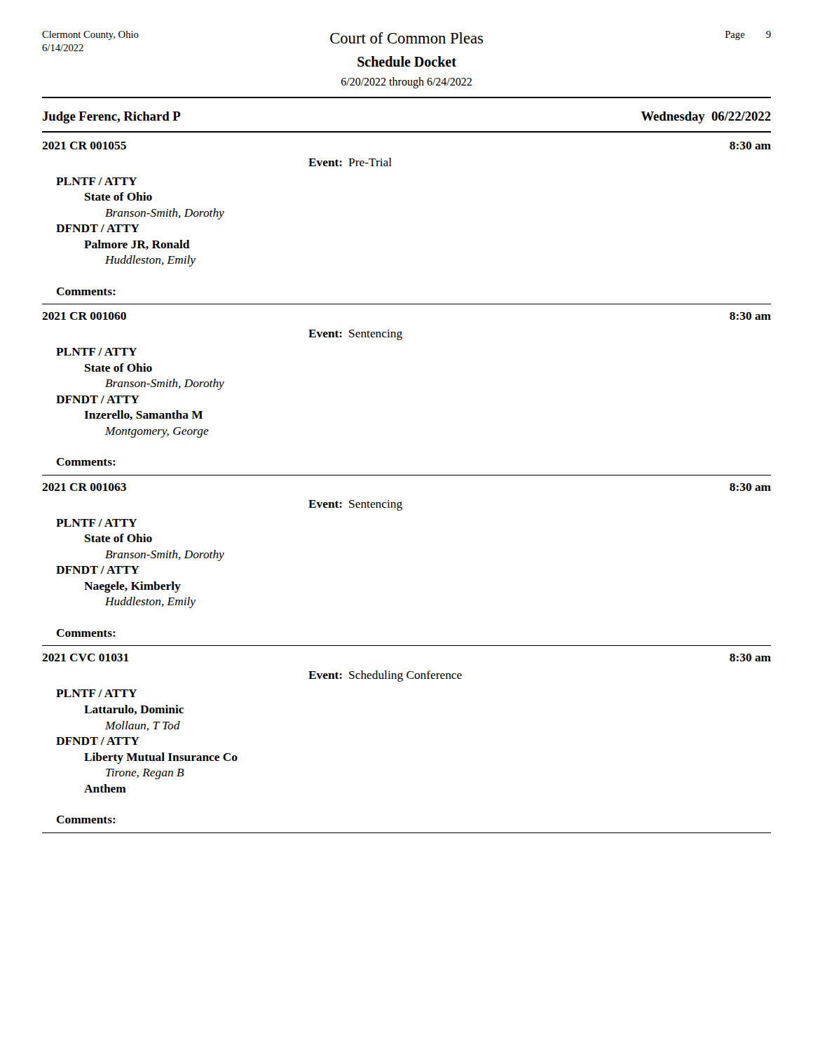Clermont County, Ohio
6/14/2022
Page 9
Court of Common Pleas
Schedule Docket
6/20/2022 through 6/24/2022
Judge Ferenc, Richard P Wednesday 06/22/2022
2021 CR 001055 8:30 am
Event: Pre-Trial
PLNTF / ATTY
State of Ohio
Branson-Smith, Dorothy
DFNDT / ATTY
Palmore JR, Ronald
Huddleston, Emily
Comments:
2021 CR 001060 8:30 am
Event: Sentencing
PLNTF / ATTY
State of Ohio
Branson-Smith, Dorothy
DFNDT / ATTY
Inzerello, Samantha M
Montgomery, George
Comments:
2021 CR 001063 8:30 am
Event: Sentencing
PLNTF / ATTY
State of Ohio
Branson-Smith, Dorothy
DFNDT / ATTY
Naegele, Kimberly
Huddleston, Emily
Comments:
2021 CVC 01031 8:30 am
Event: Scheduling Conference
PLNTF / ATTY
Lattarulo, Dominic
Mollaun, T Tod
DFNDT / ATTY
Liberty Mutual Insurance Co
Tirone, Regan B
Anthem
Comments: